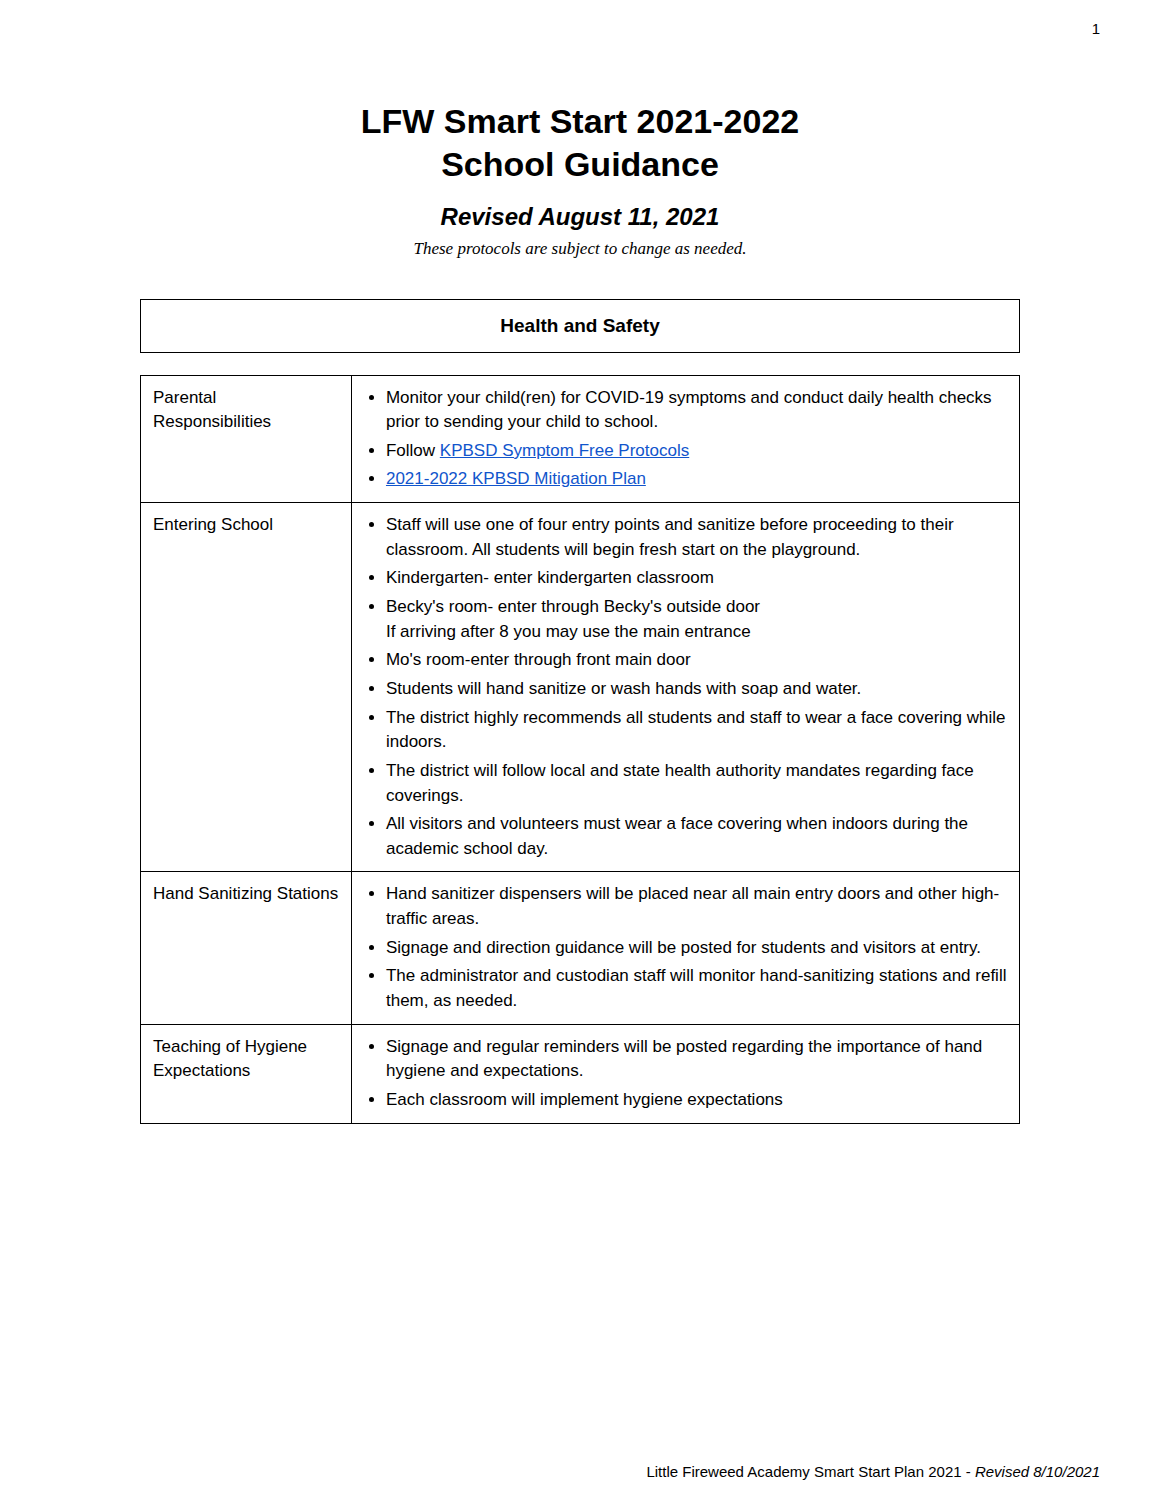1
LFW Smart Start 2021-2022
School Guidance
Revised August 11, 2021
These protocols are subject to change as needed.
| Health and Safety |
| --- |
| Parental Responsibilities | Monitor your child(ren) for COVID-19 symptoms and conduct daily health checks prior to sending your child to school. Follow KPBSD Symptom Free Protocols 2021-2022 KPBSD Mitigation Plan |
| Entering School | Staff will use one of four entry points and sanitize before proceeding to their classroom. All students will begin fresh start on the playground. Kindergarten- enter kindergarten classroom Becky's room- enter through Becky's outside door If arriving after 8 you may use the main entrance Mo's room-enter through front main door Students will hand sanitize or wash hands with soap and water. The district highly recommends all students and staff to wear a face covering while indoors. The district will follow local and state health authority mandates regarding face coverings. All visitors and volunteers must wear a face covering when indoors during the academic school day. |
| Hand Sanitizing Stations | Hand sanitizer dispensers will be placed near all main entry doors and other high-traffic areas. Signage and direction guidance will be posted for students and visitors at entry. The administrator and custodian staff will monitor hand-sanitizing stations and refill them, as needed. |
| Teaching of Hygiene Expectations | Signage and regular reminders will be posted regarding the importance of hand hygiene and expectations. Each classroom will implement hygiene expectations |
Little Fireweed Academy Smart Start Plan 2021 - Revised 8/10/2021